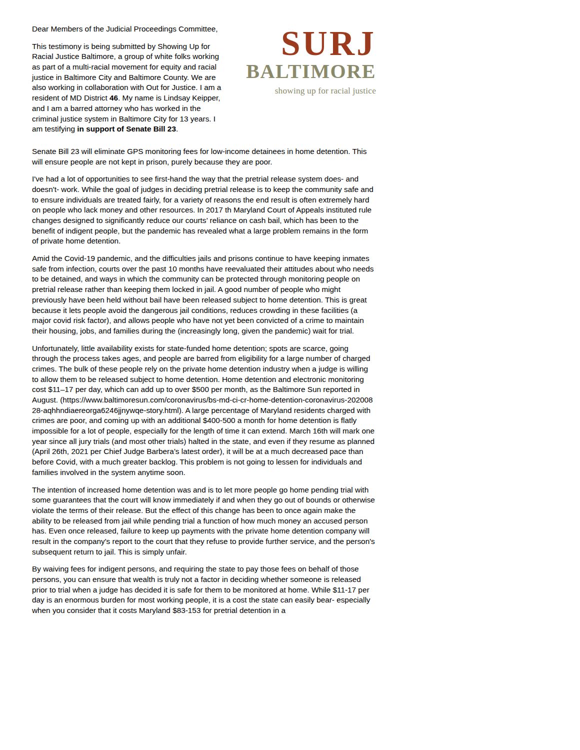Dear Members of the Judicial Proceedings Committee,
This testimony is being submitted by Showing Up for Racial Justice Baltimore, a group of white folks working as part of a multi-racial movement for equity and racial justice in Baltimore City and Baltimore County. We are also working in collaboration with Out for Justice. I am a resident of MD District 46. My name is Lindsay Keipper, and I am a barred attorney who has worked in the criminal justice system in Baltimore City for 13 years. I am testifying in support of Senate Bill 23.
SURJ BALTIMORE showing up for racial justice
Senate Bill 23 will eliminate GPS monitoring fees for low-income detainees in home detention. This will ensure people are not kept in prison, purely because they are poor.
I've had a lot of opportunities to see first-hand the way that the pretrial release system does- and doesn't- work. While the goal of judges in deciding pretrial release is to keep the community safe and to ensure individuals are treated fairly, for a variety of reasons the end result is often extremely hard on people who lack money and other resources. In 2017 th Maryland Court of Appeals instituted rule changes designed to significantly reduce our courts’ reliance on cash bail, which has been to the benefit of indigent people, but the pandemic has revealed what a large problem remains in the form of private home detention.
Amid the Covid-19 pandemic, and the difficulties jails and prisons continue to have keeping inmates safe from infection, courts over the past 10 months have reevaluated their attitudes about who needs to be detained, and ways in which the community can be protected through monitoring people on pretrial release rather than keeping them locked in jail. A good number of people who might previously have been held without bail have been released subject to home detention. This is great because it lets people avoid the dangerous jail conditions, reduces crowding in these facilities (a major covid risk factor), and allows people who have not yet been convicted of a crime to maintain their housing, jobs, and families during the (increasingly long, given the pandemic) wait for trial.
Unfortunately, little availability exists for state-funded home detention; spots are scarce, going through the process takes ages, and people are barred from eligibility for a large number of charged crimes. The bulk of these people rely on the private home detention industry when a judge is willing to allow them to be released subject to home detention. Home detention and electronic monitoring cost $11–17 per day, which can add up to over $500 per month, as the Baltimore Sun reported in August. (https://www.baltimoresun.com/coronavirus/bs-md-ci-cr-home-detention-coronavirus-20200828-aqhhndiaereorga6246jjnywqe-story.html). A large percentage of Maryland residents charged with crimes are poor, and coming up with an additional $400-500 a month for home detention is flatly impossible for a lot of people, especially for the length of time it can extend. March 16th will mark one year since all jury trials (and most other trials) halted in the state, and even if they resume as planned (April 26th, 2021 per Chief Judge Barbera’s latest order), it will be at a much decreased pace than before Covid, with a much greater backlog. This problem is not going to lessen for individuals and families involved in the system anytime soon.
The intention of increased home detention was and is to let more people go home pending trial with some guarantees that the court will know immediately if and when they go out of bounds or otherwise violate the terms of their release. But the effect of this change has been to once again make the ability to be released from jail while pending trial a function of how much money an accused person has. Even once released, failure to keep up payments with the private home detention company will result in the company's report to the court that they refuse to provide further service, and the person's subsequent return to jail. This is simply unfair.
By waiving fees for indigent persons, and requiring the state to pay those fees on behalf of those persons, you can ensure that wealth is truly not a factor in deciding whether someone is released prior to trial when a judge has decided it is safe for them to be monitored at home. While $11-17 per day is an enormous burden for most working people, it is a cost the state can easily bear- especially when you consider that it costs Maryland $83-153 for pretrial detention in a